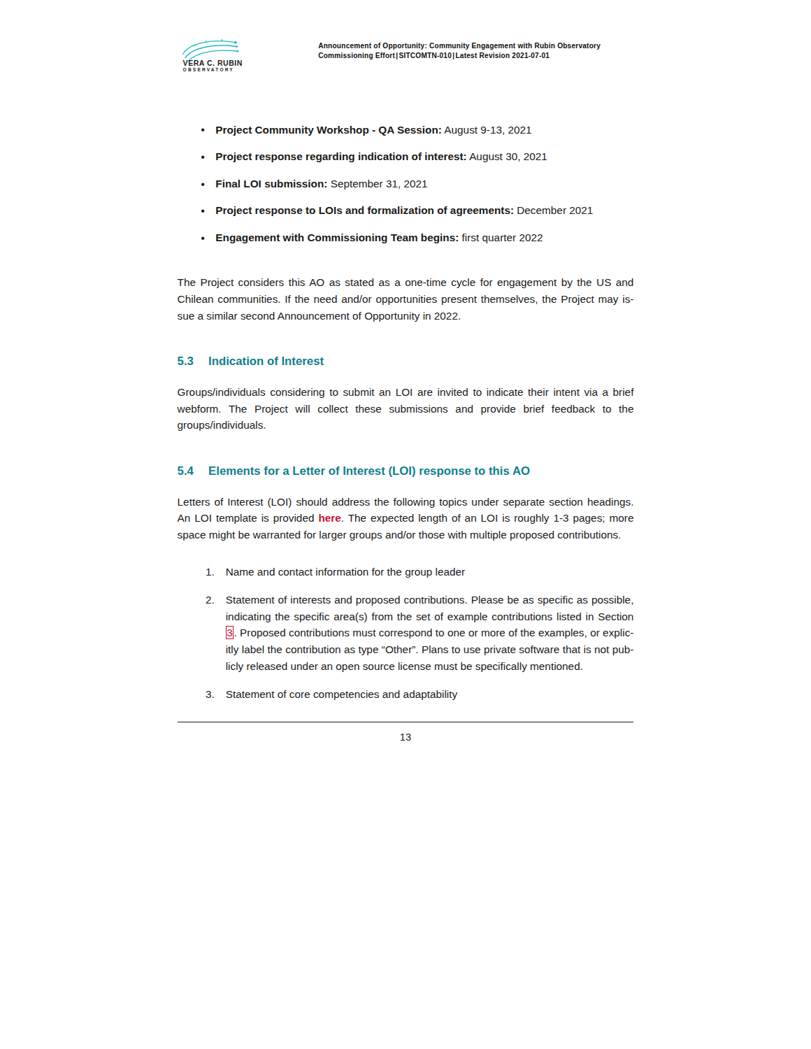VERA C. RUBIN OBSERVATORY
Announcement of Opportunity: Community Engagement with Rubin Observatory Commissioning Effort|SITCOMTN-010|Latest Revision 2021-07-01
Project Community Workshop - QA Session: August 9-13, 2021
Project response regarding indication of interest: August 30, 2021
Final LOI submission: September 31, 2021
Project response to LOIs and formalization of agreements: December 2021
Engagement with Commissioning Team begins: first quarter 2022
The Project considers this AO as stated as a one-time cycle for engagement by the US and Chilean communities. If the need and/or opportunities present themselves, the Project may issue a similar second Announcement of Opportunity in 2022.
5.3 Indication of Interest
Groups/individuals considering to submit an LOI are invited to indicate their intent via a brief webform. The Project will collect these submissions and provide brief feedback to the groups/individuals.
5.4 Elements for a Letter of Interest (LOI) response to this AO
Letters of Interest (LOI) should address the following topics under separate section headings. An LOI template is provided here. The expected length of an LOI is roughly 1-3 pages; more space might be warranted for larger groups and/or those with multiple proposed contributions.
Name and contact information for the group leader
Statement of interests and proposed contributions. Please be as specific as possible, indicating the specific area(s) from the set of example contributions listed in Section 3. Proposed contributions must correspond to one or more of the examples, or explicitly label the contribution as type “Other”. Plans to use private software that is not publicly released under an open source license must be specifically mentioned.
Statement of core competencies and adaptability
13